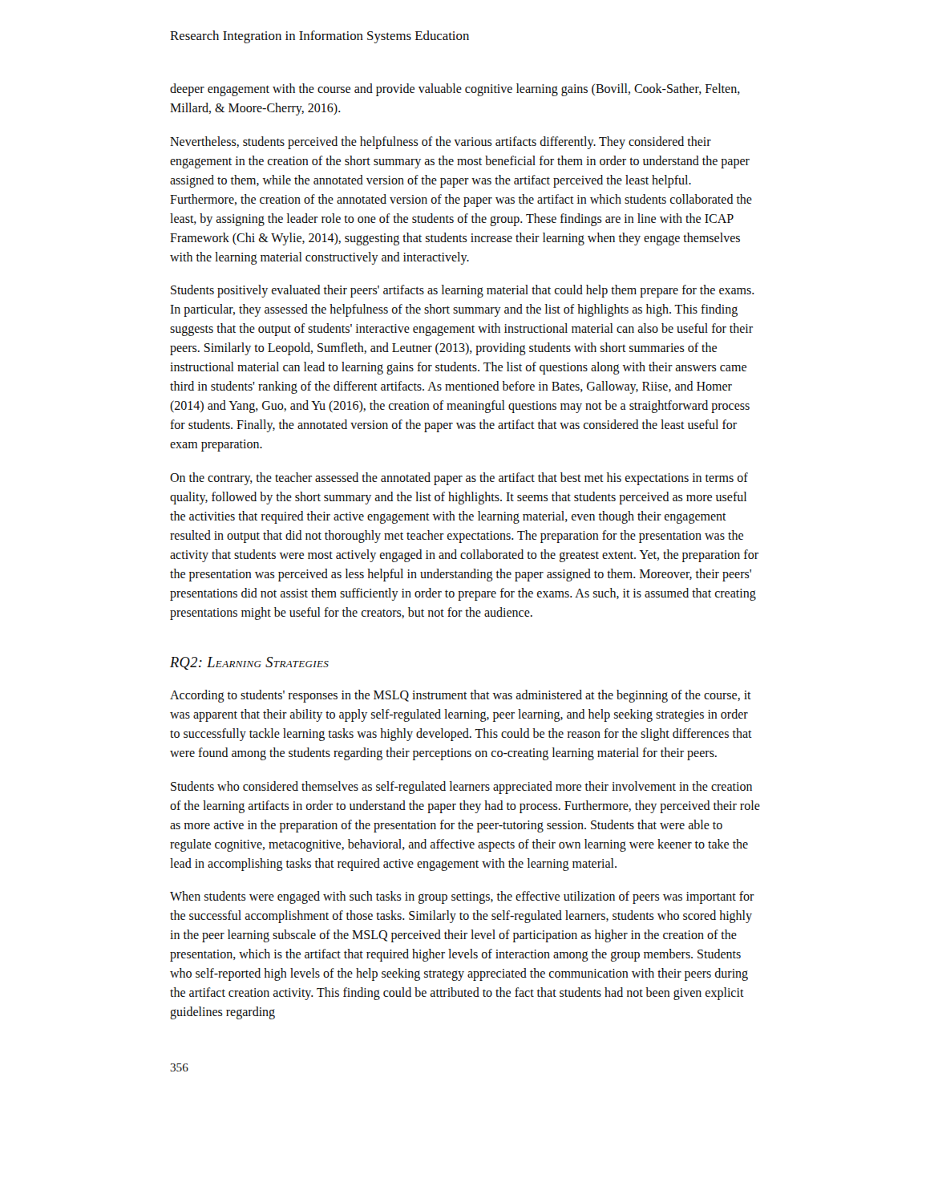Research Integration in Information Systems Education
deeper engagement with the course and provide valuable cognitive learning gains (Bovill, Cook-Sather, Felten, Millard, & Moore-Cherry, 2016).
Nevertheless, students perceived the helpfulness of the various artifacts differently. They considered their engagement in the creation of the short summary as the most beneficial for them in order to understand the paper assigned to them, while the annotated version of the paper was the artifact perceived the least helpful. Furthermore, the creation of the annotated version of the paper was the artifact in which students collaborated the least, by assigning the leader role to one of the students of the group. These findings are in line with the ICAP Framework (Chi & Wylie, 2014), suggesting that students increase their learning when they engage themselves with the learning material constructively and interactively.
Students positively evaluated their peers' artifacts as learning material that could help them prepare for the exams. In particular, they assessed the helpfulness of the short summary and the list of highlights as high. This finding suggests that the output of students' interactive engagement with instructional material can also be useful for their peers. Similarly to Leopold, Sumfleth, and Leutner (2013), providing students with short summaries of the instructional material can lead to learning gains for students. The list of questions along with their answers came third in students' ranking of the different artifacts. As mentioned before in Bates, Galloway, Riise, and Homer (2014) and Yang, Guo, and Yu (2016), the creation of meaningful questions may not be a straightforward process for students. Finally, the annotated version of the paper was the artifact that was considered the least useful for exam preparation.
On the contrary, the teacher assessed the annotated paper as the artifact that best met his expectations in terms of quality, followed by the short summary and the list of highlights. It seems that students perceived as more useful the activities that required their active engagement with the learning material, even though their engagement resulted in output that did not thoroughly met teacher expectations. The preparation for the presentation was the activity that students were most actively engaged in and collaborated to the greatest extent. Yet, the preparation for the presentation was perceived as less helpful in understanding the paper assigned to them. Moreover, their peers' presentations did not assist them sufficiently in order to prepare for the exams. As such, it is assumed that creating presentations might be useful for the creators, but not for the audience.
RQ2: Learning Strategies
According to students' responses in the MSLQ instrument that was administered at the beginning of the course, it was apparent that their ability to apply self-regulated learning, peer learning, and help seeking strategies in order to successfully tackle learning tasks was highly developed. This could be the reason for the slight differences that were found among the students regarding their perceptions on co-creating learning material for their peers.
Students who considered themselves as self-regulated learners appreciated more their involvement in the creation of the learning artifacts in order to understand the paper they had to process. Furthermore, they perceived their role as more active in the preparation of the presentation for the peer-tutoring session. Students that were able to regulate cognitive, metacognitive, behavioral, and affective aspects of their own learning were keener to take the lead in accomplishing tasks that required active engagement with the learning material.
When students were engaged with such tasks in group settings, the effective utilization of peers was important for the successful accomplishment of those tasks. Similarly to the self-regulated learners, students who scored highly in the peer learning subscale of the MSLQ perceived their level of participation as higher in the creation of the presentation, which is the artifact that required higher levels of interaction among the group members. Students who self-reported high levels of the help seeking strategy appreciated the communication with their peers during the artifact creation activity. This finding could be attributed to the fact that students had not been given explicit guidelines regarding
356